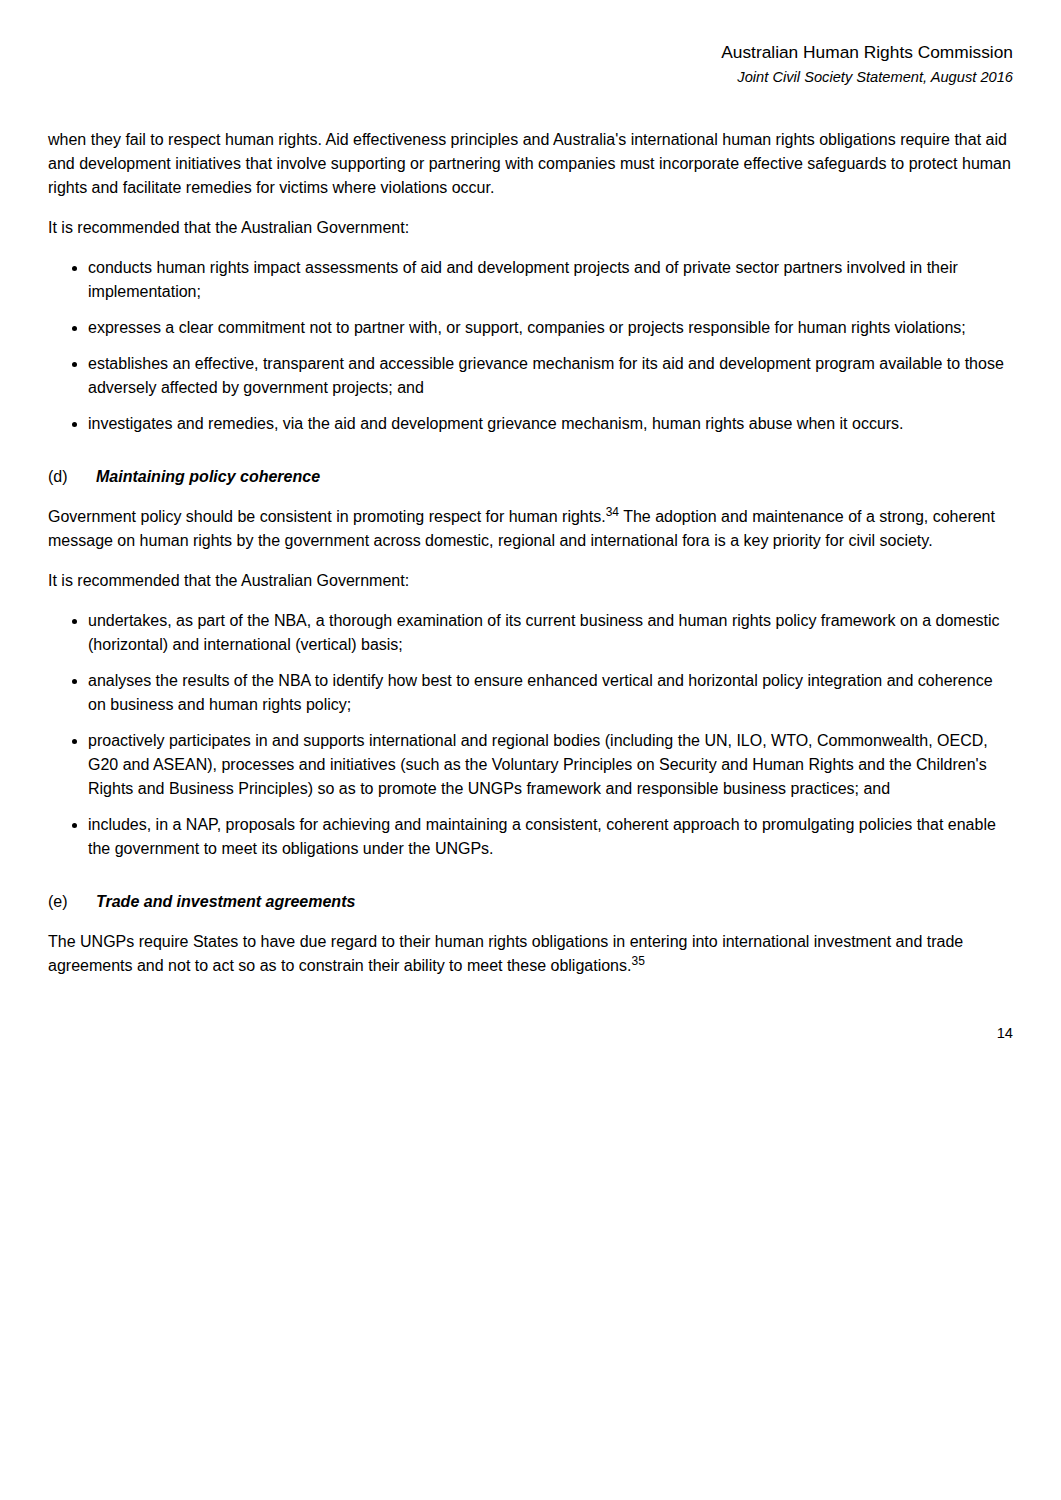Australian Human Rights Commission
Joint Civil Society Statement, August 2016
when they fail to respect human rights. Aid effectiveness principles and Australia's international human rights obligations require that aid and development initiatives that involve supporting or partnering with companies must incorporate effective safeguards to protect human rights and facilitate remedies for victims where violations occur.
It is recommended that the Australian Government:
conducts human rights impact assessments of aid and development projects and of private sector partners involved in their implementation;
expresses a clear commitment not to partner with, or support, companies or projects responsible for human rights violations;
establishes an effective, transparent and accessible grievance mechanism for its aid and development program available to those adversely affected by government projects; and
investigates and remedies, via the aid and development grievance mechanism, human rights abuse when it occurs.
(d) Maintaining policy coherence
Government policy should be consistent in promoting respect for human rights.34 The adoption and maintenance of a strong, coherent message on human rights by the government across domestic, regional and international fora is a key priority for civil society.
It is recommended that the Australian Government:
undertakes, as part of the NBA, a thorough examination of its current business and human rights policy framework on a domestic (horizontal) and international (vertical) basis;
analyses the results of the NBA to identify how best to ensure enhanced vertical and horizontal policy integration and coherence on business and human rights policy;
proactively participates in and supports international and regional bodies (including the UN, ILO, WTO, Commonwealth, OECD, G20 and ASEAN), processes and initiatives (such as the Voluntary Principles on Security and Human Rights and the Children's Rights and Business Principles) so as to promote the UNGPs framework and responsible business practices; and
includes, in a NAP, proposals for achieving and maintaining a consistent, coherent approach to promulgating policies that enable the government to meet its obligations under the UNGPs.
(e) Trade and investment agreements
The UNGPs require States to have due regard to their human rights obligations in entering into international investment and trade agreements and not to act so as to constrain their ability to meet these obligations.35
14